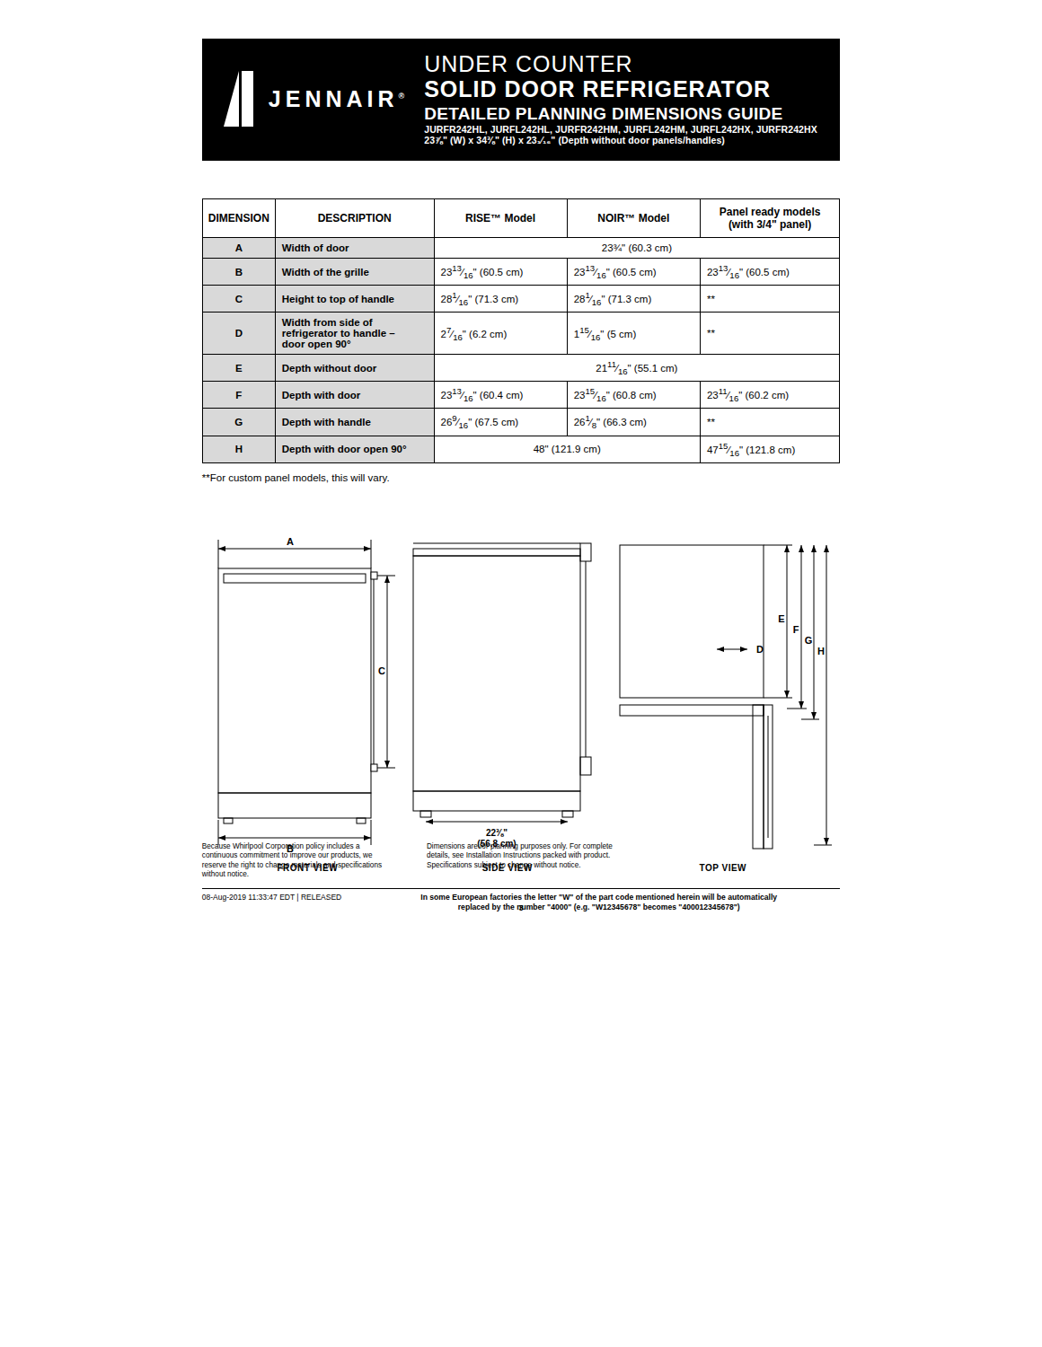JENNAIR®
UNDER COUNTER
SOLID DOOR REFRIGERATOR
DETAILED PLANNING DIMENSIONS GUIDE
JURFR242HL, JURFL242HL, JURFR242HM, JURFL242HM, JURFL242HX, JURFR242HX
23⅞" (W) x 34⅜" (H) x 23₁⁄₁₆" (Depth without door panels/handles)
| DIMENSION | DESCRIPTION | RISE™ Model | NOIR™ Model | Panel ready models (with 3/4" panel) |
| --- | --- | --- | --- | --- |
| A | Width of door | 23¾" (60.3 cm) |
| B | Width of the grille | 23 13 ⁄ 16 " (60.5 cm) | 23 13 ⁄ 16 " (60.5 cm) | 23 13 ⁄ 16 " (60.5 cm) |
| C | Height to top of handle | 28 1 ⁄ 16 " (71.3 cm) | 28 1 ⁄ 16 " (71.3 cm) | ** |
| D | Width from side of refrigerator to handle – door open 90° | 2 7 ⁄ 16 " (6.2 cm) | 1 15 ⁄ 16 " (5 cm) | ** |
| E | Depth without door | 21 11 ⁄ 16 " (55.1 cm) |
| F | Depth with door | 23 13 ⁄ 16 " (60.4 cm) | 23 15 ⁄ 16 " (60.8 cm) | 23 11 ⁄ 16 " (60.2 cm) |
| G | Depth with handle | 26 9 ⁄ 16 " (67.5 cm) | 26 1 ⁄ 8 " (66.3 cm) | ** |
| H | Depth with door open 90° | 48" (121.9 cm) | 47 15 ⁄ 16 " (121.8 cm) |
**For custom panel models, this will vary.
A C B
FRONT VIEW
22⅜" (56.8 cm)
SIDE VIEW
E F G H D
TOP VIEW
Because Whirlpool Corporation policy includes a continuous commitment to improve our products, we reserve the right to change materials and specifications without notice.
Dimensions are for planning purposes only. For complete details, see Installation Instructions packed with product. Specifications subject to change without notice.
08-Aug-2019 11:33:47 EDT | RELEASED
In some European factories the letter "W" of the part code mentioned herein will be automatically
replaced by the number "4000" (e.g. "W12345678" becomes "400012345678")
3